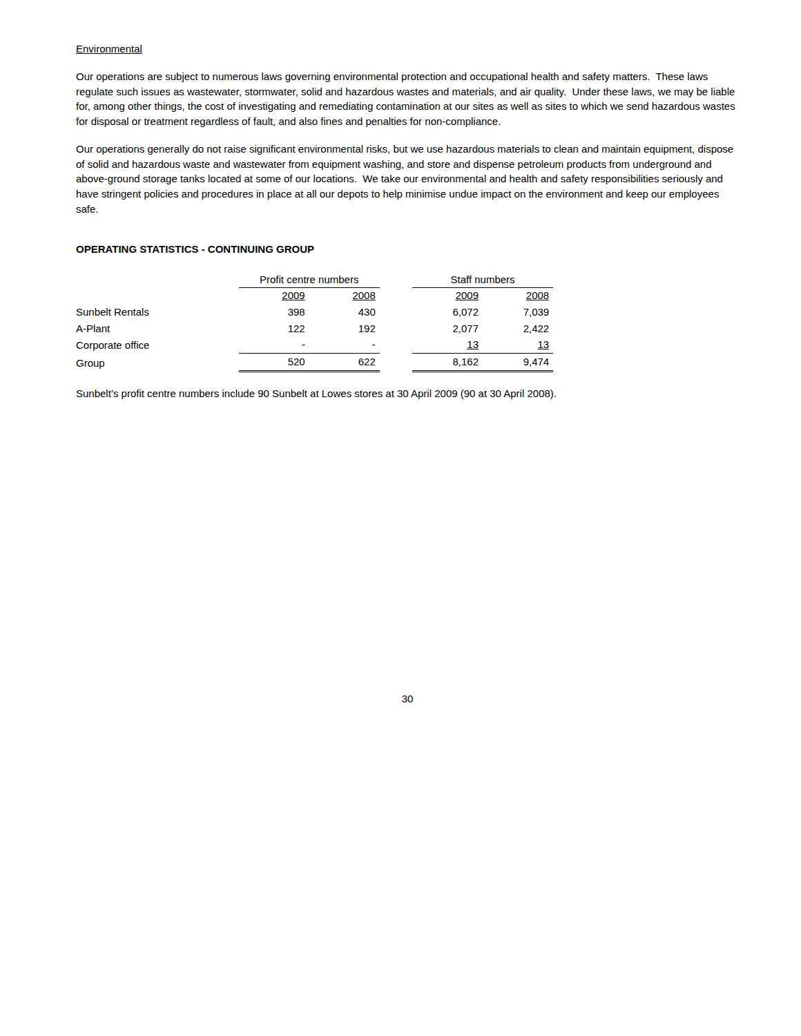Environmental
Our operations are subject to numerous laws governing environmental protection and occupational health and safety matters. These laws regulate such issues as wastewater, stormwater, solid and hazardous wastes and materials, and air quality. Under these laws, we may be liable for, among other things, the cost of investigating and remediating contamination at our sites as well as sites to which we send hazardous wastes for disposal or treatment regardless of fault, and also fines and penalties for non-compliance.
Our operations generally do not raise significant environmental risks, but we use hazardous materials to clean and maintain equipment, dispose of solid and hazardous waste and wastewater from equipment washing, and store and dispense petroleum products from underground and above-ground storage tanks located at some of our locations. We take our environmental and health and safety responsibilities seriously and have stringent policies and procedures in place at all our depots to help minimise undue impact on the environment and keep our employees safe.
OPERATING STATISTICS - CONTINUING GROUP
| | Profit centre numbers | | Staff numbers |
| --- | --- | --- | --- |
| | 2009 | 2008 | | 2009 | 2008 |
| Sunbelt Rentals | 398 | 430 | | 6,072 | 7,039 |
| A-Plant | 122 | 192 | | 2,077 | 2,422 |
| Corporate office | - | - | | 13 | 13 |
| Group | 520 | 622 | | 8,162 | 9,474 |
Sunbelt’s profit centre numbers include 90 Sunbelt at Lowes stores at 30 April 2009 (90 at 30 April 2008).
30